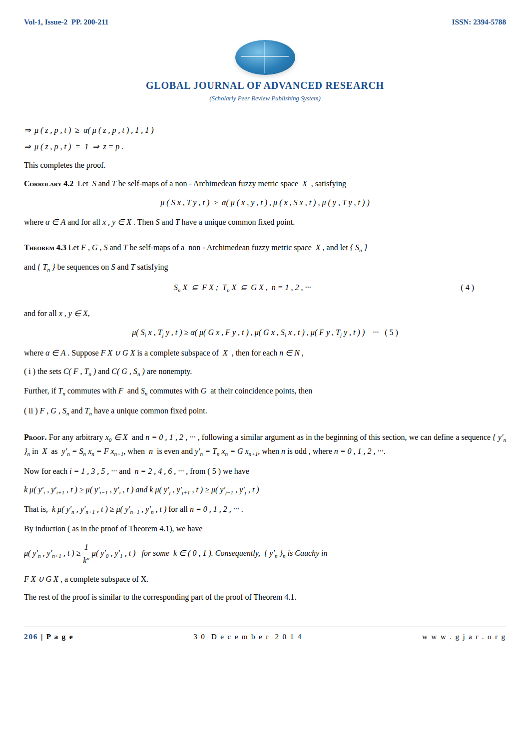Vol-1, Issue-2 PP. 200-211
ISSN: 2394-5788
GLOBAL JOURNAL OF ADVANCED RESEARCH
(Scholarly Peer Review Publishing System)
⇒ μ ( z , p , t ) ≥ α( μ ( z , p , t ) , 1 , 1 )
⇒ μ ( z , p , t ) = 1 ⇒ z = p .
This completes the proof.
Corrolary 4.2 Let S and T be self-maps of a non - Archimedean fuzzy metric space X , satisfying
μ ( S x , T y , t ) ≥ α( μ ( x , y , t ) , μ ( x , S x , t ) , μ ( y , T y , t ) )
where α ∈ A and for all x , y ∈ X . Then S and T have a unique common fixed point.
Theorem 4.3 Let F , G , S and T be self-maps of a non - Archimedean fuzzy metric space X , and let { Sn }
and { Tn } be sequences on S and T satisfying
Sn X ⊆ F X ; Tn X ⊆ G X , n = 1 , 2 , ··· ( 4 )
and for all x , y ∈ X,
μ( Si x , Tj y , t ) ≥ α( μ( G x , F y , t ) , μ( G x , Si x , t ) , μ( F y , Tj y , t ) ) ··· ( 5 )
where α ∈ A . Suppose F X ∪ G X is a complete subspace of X , then for each n ∈ N ,
( i ) the sets C( F , Tn ) and C( G , Sn ) are nonempty.
Further, if Tn commutes with F and Sn commutes with G at their coincidence points, then
( ii ) F , G , Sn and Tn have a unique common fixed point.
Proof. For any arbitrary x0 ∈ X and n = 0 , 1 , 2 , ··· , following a similar argument as in the beginning of this section, we can define a sequence { y′n }n in X as y′n = Sn xn = F xn+1, when n is even and y′n = Tn xn = G xn+1, when n is odd , where n = 0 , 1 , 2 , ···.
Now for each i = 1 , 3 , 5 , ··· and n = 2 , 4 , 6 , ··· , from ( 5 ) we have
k μ( y′i , y′i+1 , t ) ≥ μ( y′i−1 , y′i , t ) and k μ( y′j , y′j+1 , t ) ≥ μ( y′j−1 , y′j , t )
That is, k μ( y′n , y′n+1 , t ) ≥ μ( y′n−1 , y′n , t ) for all n = 0 , 1 , 2 , ··· .
By induction ( as in the proof of Theorem 4.1), we have
μ( y′n , y′n+1 , t ) ≥ 1 kn μ( y′0 , y′1 , t ) for some k ∈ ( 0 , 1 ). Consequently, { y′n }n is Cauchy in
F X ∪ G X , a complete subspace of X.
The rest of the proof is similar to the corresponding part of the proof of Theorem 4.1.
206 | P a g e
3 0 D e c e m b e r 2 0 1 4
w w w . g j a r . o r g